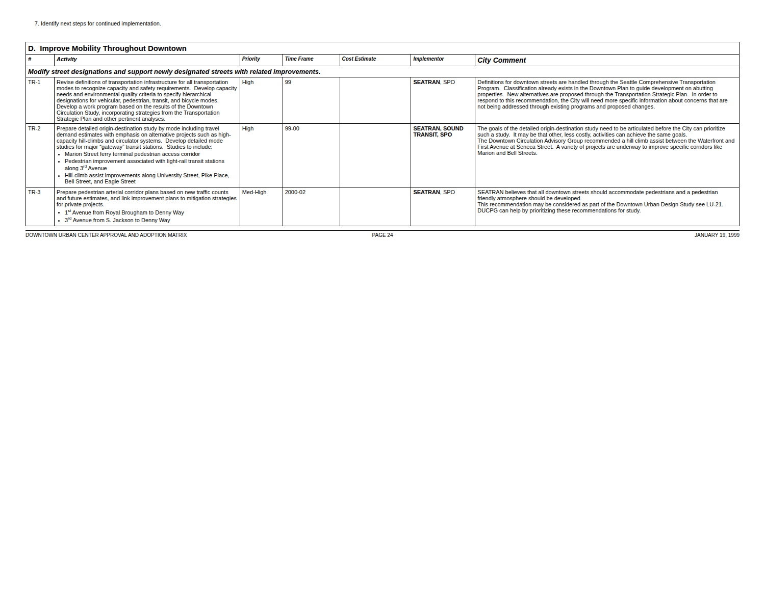Identify next steps for continued implementation.
| D. Improve Mobility Throughout Downtown |
| # | Activity | Priority | Time Frame | Cost Estimate | Implementor | City Comment |
| Modify street designations and support newly designated streets with related improvements. |
| TR-1 | Revise definitions of transportation infrastructure for all transportation modes to recognize capacity and safety requirements. Develop capacity needs and environmental quality criteria to specify hierarchical designations for vehicular, pedestrian, transit, and bicycle modes. Develop a work program based on the results of the Downtown Circulation Study, incorporating strategies from the Transportation Strategic Plan and other pertinent analyses. | High | 99 | | SEATRAN , SPO | Definitions for downtown streets are handled through the Seattle Comprehensive Transportation Program. Classification already exists in the Downtown Plan to guide development on abutting properties. New alternatives are proposed through the Transportation Strategic Plan. In order to respond to this recommendation, the City will need more specific information about concerns that are not being addressed through existing programs and proposed changes. |
| TR-2 | Prepare detailed origin-destination study by mode including travel demand estimates with emphasis on alternative projects such as high-capacity hill-climbs and circulator systems. Develop detailed mode studies for major “gateway” transit stations. Studies to include: Marion Street ferry terminal pedestrian access corridor Pedestrian improvement associated with light-rail transit stations along 3 rd Avenue Hill-climb assist improvements along University Street, Pike Place, Bell Street, and Eagle Street | High | 99-00 | | SEATRAN, SOUND TRANSIT, SPO | The goals of the detailed origin-destination study need to be articulated before the City can prioritize such a study. It may be that other, less costly, activities can achieve the same goals. The Downtown Circulation Advisory Group recommended a hill climb assist between the Waterfront and First Avenue at Seneca Street. A variety of projects are underway to improve specific corridors like Marion and Bell Streets. |
| TR-3 | Prepare pedestrian arterial corridor plans based on new traffic counts and future estimates, and link improvement plans to mitigation strategies for private projects. 1 st Avenue from Royal Brougham to Denny Way 3 rd Avenue from S. Jackson to Denny Way | Med-High | 2000-02 | | SEATRAN , SPO | SEATRAN believes that all downtown streets should accommodate pedestrians and a pedestrian friendly atmosphere should be developed. This recommendation may be considered as part of the Downtown Urban Design Study see LU-21. DUCPG can help by prioritizing these recommendations for study. |
DOWNTOWN URBAN CENTER APPROVAL AND ADOPTION MATRIX
PAGE 24
JANUARY 19, 1999